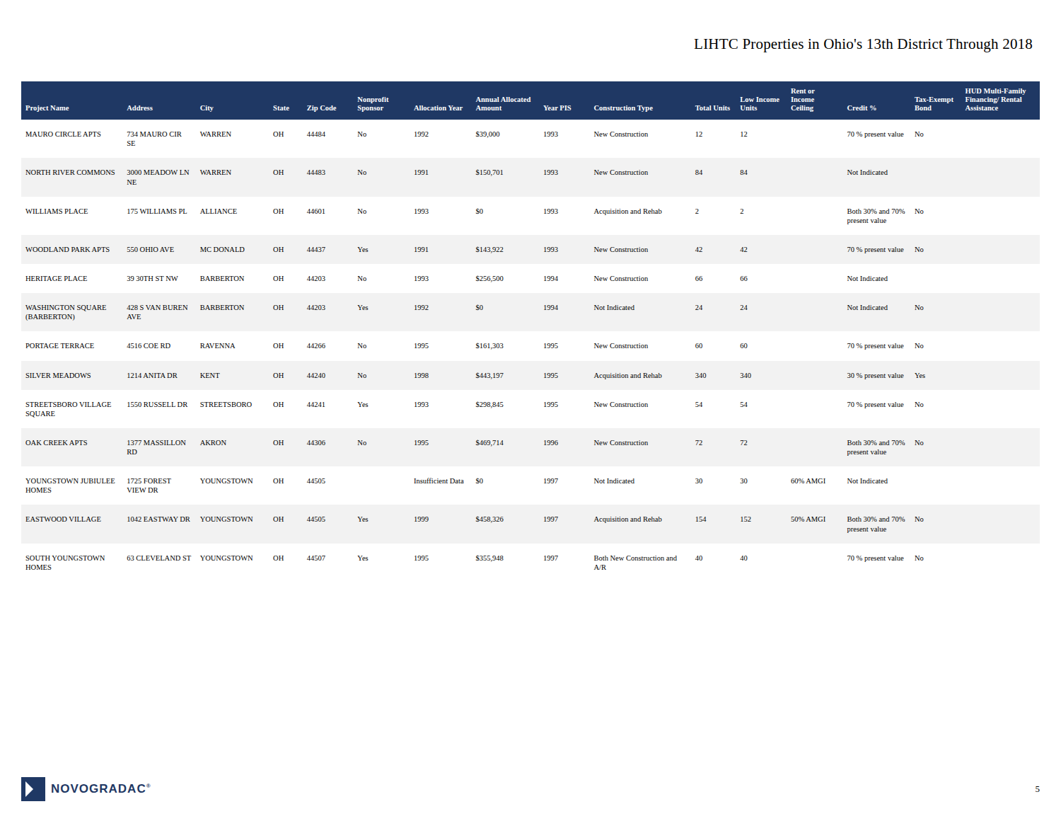LIHTC Properties in Ohio's 13th District Through 2018
| Project Name | Address | City | State | Zip Code | Nonprofit Sponsor | Allocation Year | Annual Allocated Amount | Year PIS | Construction Type | Total Units | Low Income Units | Rent or Income Ceiling | Credit % | Tax-Exempt Bond | HUD Multi-Family Financing/ Rental Assistance |
| --- | --- | --- | --- | --- | --- | --- | --- | --- | --- | --- | --- | --- | --- | --- | --- |
| MAURO CIRCLE APTS | 734 MAURO CIR SE | WARREN | OH | 44484 | No | 1992 | $39,000 | 1993 | New Construction | 12 | 12 | | 70 % present value | No | |
| NORTH RIVER COMMONS | 3000 MEADOW LN NE | WARREN | OH | 44483 | No | 1991 | $150,701 | 1993 | New Construction | 84 | 84 | | Not Indicated | | |
| WILLIAMS PLACE | 175 WILLIAMS PL | ALLIANCE | OH | 44601 | No | 1993 | $0 | 1993 | Acquisition and Rehab | 2 | 2 | | Both 30% and 70% present value | No | |
| WOODLAND PARK APTS | 550 OHIO AVE | MC DONALD | OH | 44437 | Yes | 1991 | $143,922 | 1993 | New Construction | 42 | 42 | | 70 % present value | No | |
| HERITAGE PLACE | 39 30TH ST NW | BARBERTON | OH | 44203 | No | 1993 | $256,500 | 1994 | New Construction | 66 | 66 | | Not Indicated | | |
| WASHINGTON SQUARE (BARBERTON) | 428 S VAN BUREN AVE | BARBERTON | OH | 44203 | Yes | 1992 | $0 | 1994 | Not Indicated | 24 | 24 | | Not Indicated | No | |
| PORTAGE TERRACE | 4516 COE RD | RAVENNA | OH | 44266 | No | 1995 | $161,303 | 1995 | New Construction | 60 | 60 | | 70 % present value | No | |
| SILVER MEADOWS | 1214 ANITA DR | KENT | OH | 44240 | No | 1998 | $443,197 | 1995 | Acquisition and Rehab | 340 | 340 | | 30 % present value | Yes | |
| STREETSBORO VILLAGE SQUARE | 1550 RUSSELL DR | STREETSBORO | OH | 44241 | Yes | 1993 | $298,845 | 1995 | New Construction | 54 | 54 | | 70 % present value | No | |
| OAK CREEK APTS | 1377 MASSILLON RD | AKRON | OH | 44306 | No | 1995 | $469,714 | 1996 | New Construction | 72 | 72 | | Both 30% and 70% present value | No | |
| YOUNGSTOWN JUBIULEE HOMES | 1725 FOREST VIEW DR | YOUNGSTOWN | OH | 44505 | | Insufficient Data | $0 | 1997 | Not Indicated | 30 | 30 | 60% AMGI | Not Indicated | | |
| EASTWOOD VILLAGE | 1042 EASTWAY DR | YOUNGSTOWN | OH | 44505 | Yes | 1999 | $458,326 | 1997 | Acquisition and Rehab | 154 | 152 | 50% AMGI | Both 30% and 70% present value | No | |
| SOUTH YOUNGSTOWN HOMES | 63 CLEVELAND ST | YOUNGSTOWN | OH | 44507 | Yes | 1995 | $355,948 | 1997 | Both New Construction and A/R | 40 | 40 | | 70 % present value | No | |
NOVOGRADAC®
5